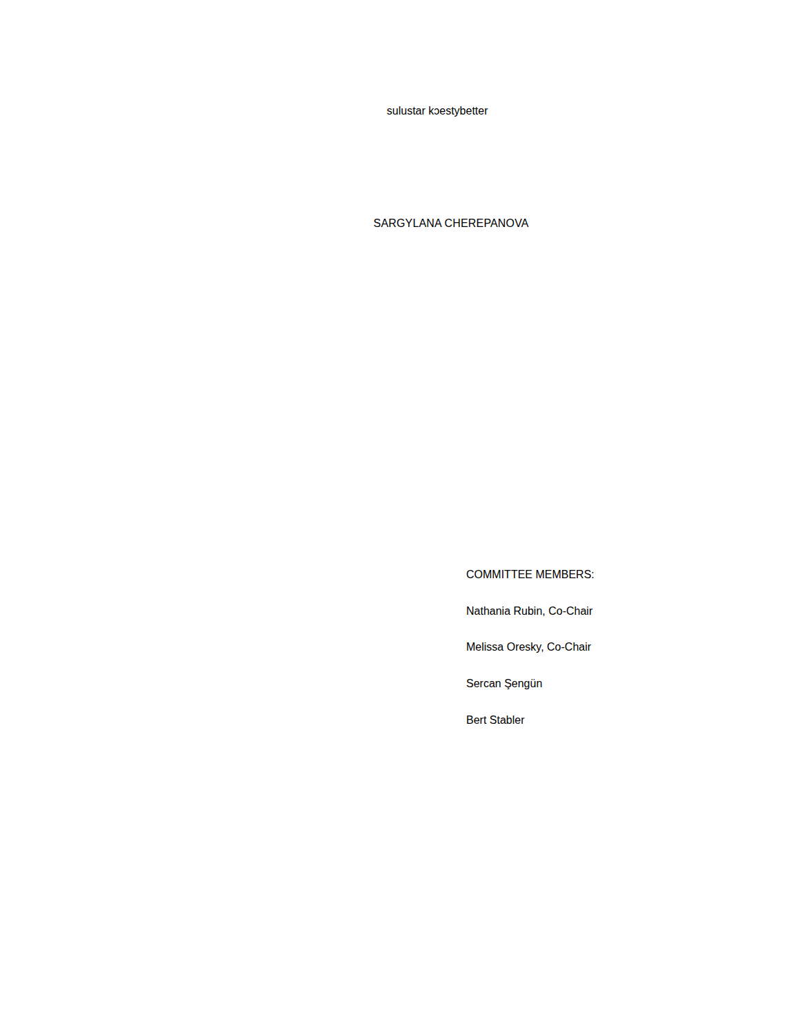sulustar kɔestybetter
SARGYLANA CHEREPANOVA
COMMITTEE MEMBERS:
Nathania Rubin, Co-Chair
Melissa Oresky, Co-Chair
Sercan Şengün
Bert Stabler